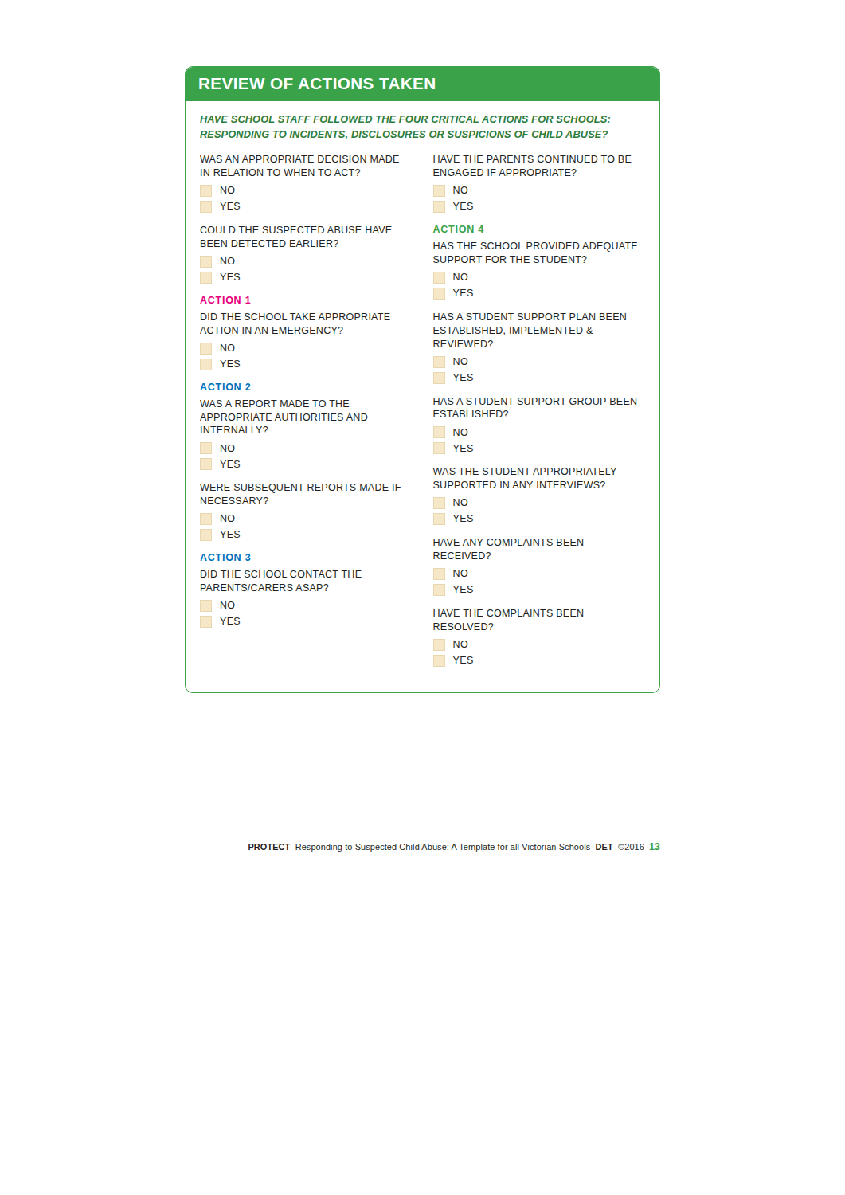REVIEW OF ACTIONS TAKEN
Have school staff followed the Four Critical Actions for Schools: Responding to Incidents, Disclosures or Suspicions of Child Abuse?
Was an appropriate decision made in relation to when to act?
NO
YES
Could the suspected abuse have been detected earlier?
NO
YES
ACTION 1
Did the school take appropriate action in an emergency?
NO
YES
ACTION 2
Was a report made to the appropriate authorities and internally?
NO
YES
Were subsequent reports made if necessary?
NO
YES
ACTION 3
Did the school contact the parents/carers ASAP?
NO
YES
Have the parents continued to be engaged if appropriate?
NO
YES
ACTION 4
Has the school provided adequate support for the student?
NO
YES
Has a student support plan been established, implemented & reviewed?
NO
YES
Has a student support group been established?
NO
YES
Was the student appropriately supported in any interviews?
NO
YES
Have any complaints been received?
NO
YES
Have the complaints been resolved?
NO
YES
PROTECT Responding to Suspected Child Abuse: A Template for all Victorian Schools DET ©201613